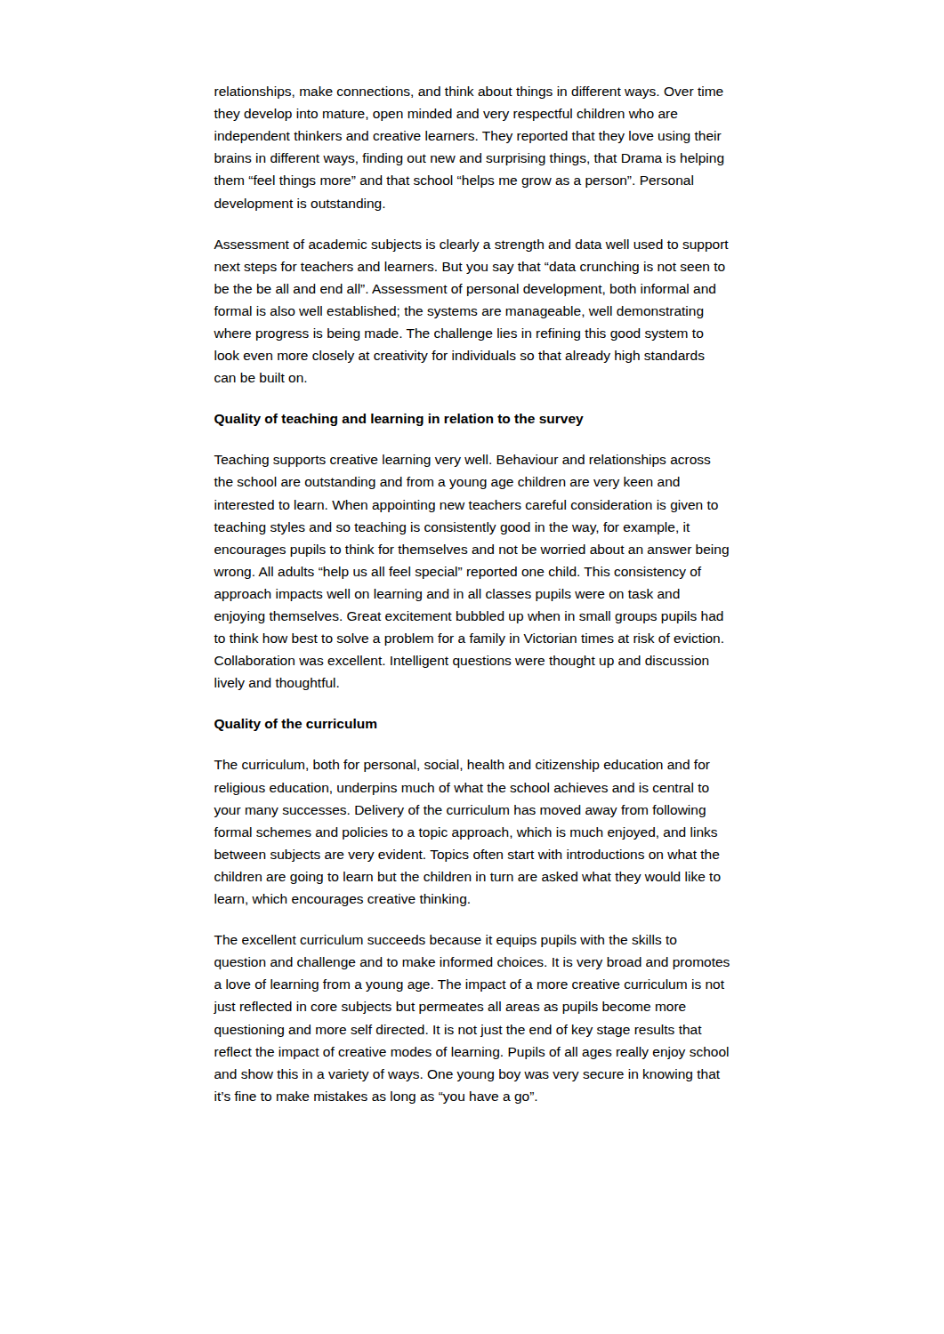relationships, make connections, and think about things in different ways. Over time they develop into mature, open minded and very respectful children who are independent thinkers and creative learners. They reported that they love using their brains in different ways, finding out new and surprising things, that Drama is helping them “feel things more” and that school “helps me grow as a person”. Personal development is outstanding.
Assessment of academic subjects is clearly a strength and data well used to support next steps for teachers and learners. But you say that “data crunching is not seen to be the be all and end all”. Assessment of personal development, both informal and formal is also well established; the systems are manageable, well demonstrating where progress is being made. The challenge lies in refining this good system to look even more closely at creativity for individuals so that already high standards can be built on.
Quality of teaching and learning in relation to the survey
Teaching supports creative learning very well. Behaviour and relationships across the school are outstanding and from a young age children are very keen and interested to learn. When appointing new teachers careful consideration is given to teaching styles and so teaching is consistently good in the way, for example, it encourages pupils to think for themselves and not be worried about an answer being wrong. All adults “help us all feel special” reported one child. This consistency of approach impacts well on learning and in all classes pupils were on task and enjoying themselves. Great excitement bubbled up when in small groups pupils had to think how best to solve a problem for a family in Victorian times at risk of eviction. Collaboration was excellent. Intelligent questions were thought up and discussion lively and thoughtful.
Quality of the curriculum
The curriculum, both for personal, social, health and citizenship education and for religious education, underpins much of what the school achieves and is central to your many successes. Delivery of the curriculum has moved away from following formal schemes and policies to a topic approach, which is much enjoyed, and links between subjects are very evident. Topics often start with introductions on what the children are going to learn but the children in turn are asked what they would like to learn, which encourages creative thinking.
The excellent curriculum succeeds because it equips pupils with the skills to question and challenge and to make informed choices. It is very broad and promotes a love of learning from a young age. The impact of a more creative curriculum is not just reflected in core subjects but permeates all areas as pupils become more questioning and more self directed. It is not just the end of key stage results that reflect the impact of creative modes of learning. Pupils of all ages really enjoy school and show this in a variety of ways. One young boy was very secure in knowing that it’s fine to make mistakes as long as “you have a go”.